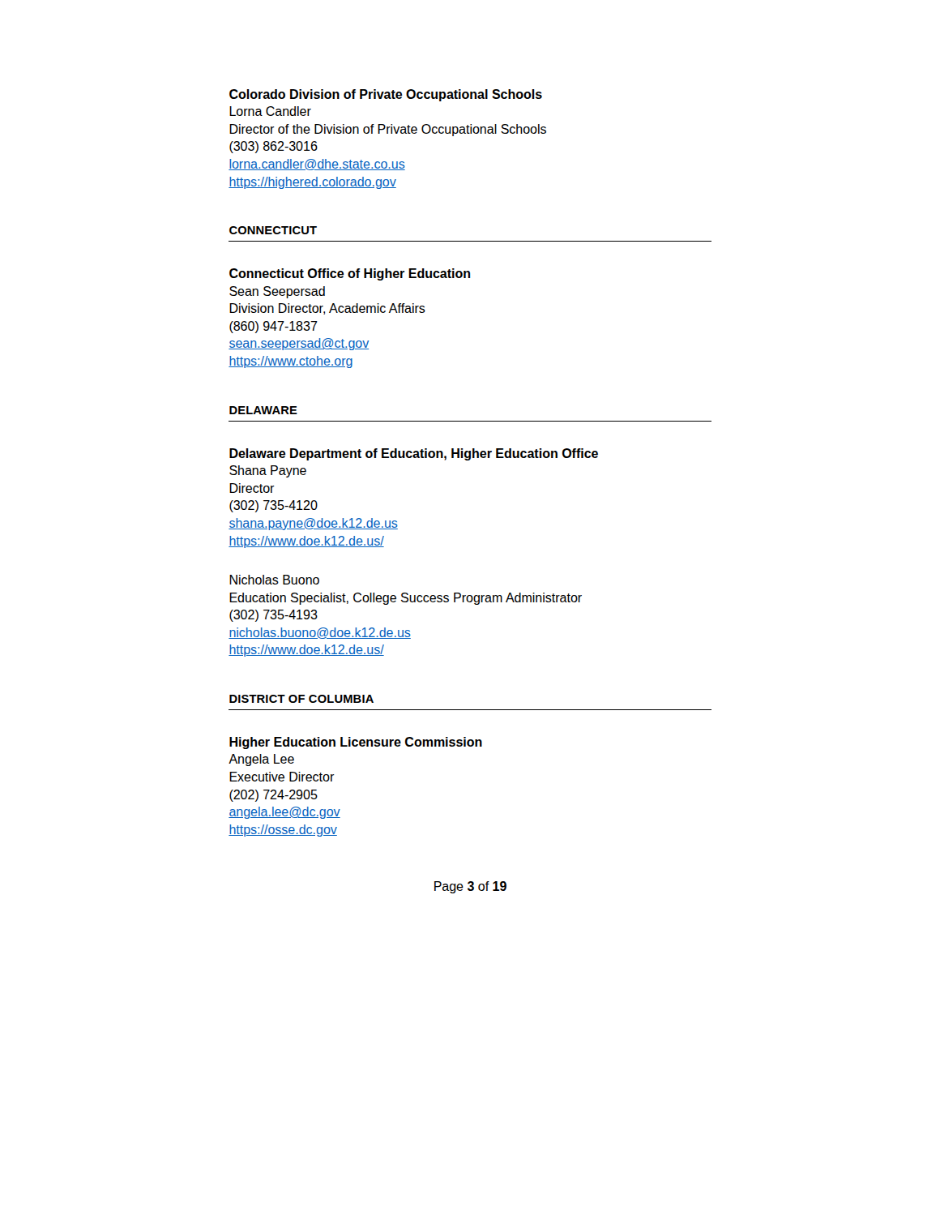Colorado Division of Private Occupational Schools
Lorna Candler
Director of the Division of Private Occupational Schools
(303) 862-3016
lorna.candler@dhe.state.co.us
https://highered.colorado.gov
CONNECTICUT
Connecticut Office of Higher Education
Sean Seepersad
Division Director, Academic Affairs
(860) 947-1837
sean.seepersad@ct.gov
https://www.ctohe.org
DELAWARE
Delaware Department of Education, Higher Education Office
Shana Payne
Director
(302) 735-4120
shana.payne@doe.k12.de.us
https://www.doe.k12.de.us/
Nicholas Buono
Education Specialist, College Success Program Administrator
(302) 735-4193
nicholas.buono@doe.k12.de.us
https://www.doe.k12.de.us/
DISTRICT OF COLUMBIA
Higher Education Licensure Commission
Angela Lee
Executive Director
(202) 724-2905
angela.lee@dc.gov
https://osse.dc.gov
Page 3 of 19